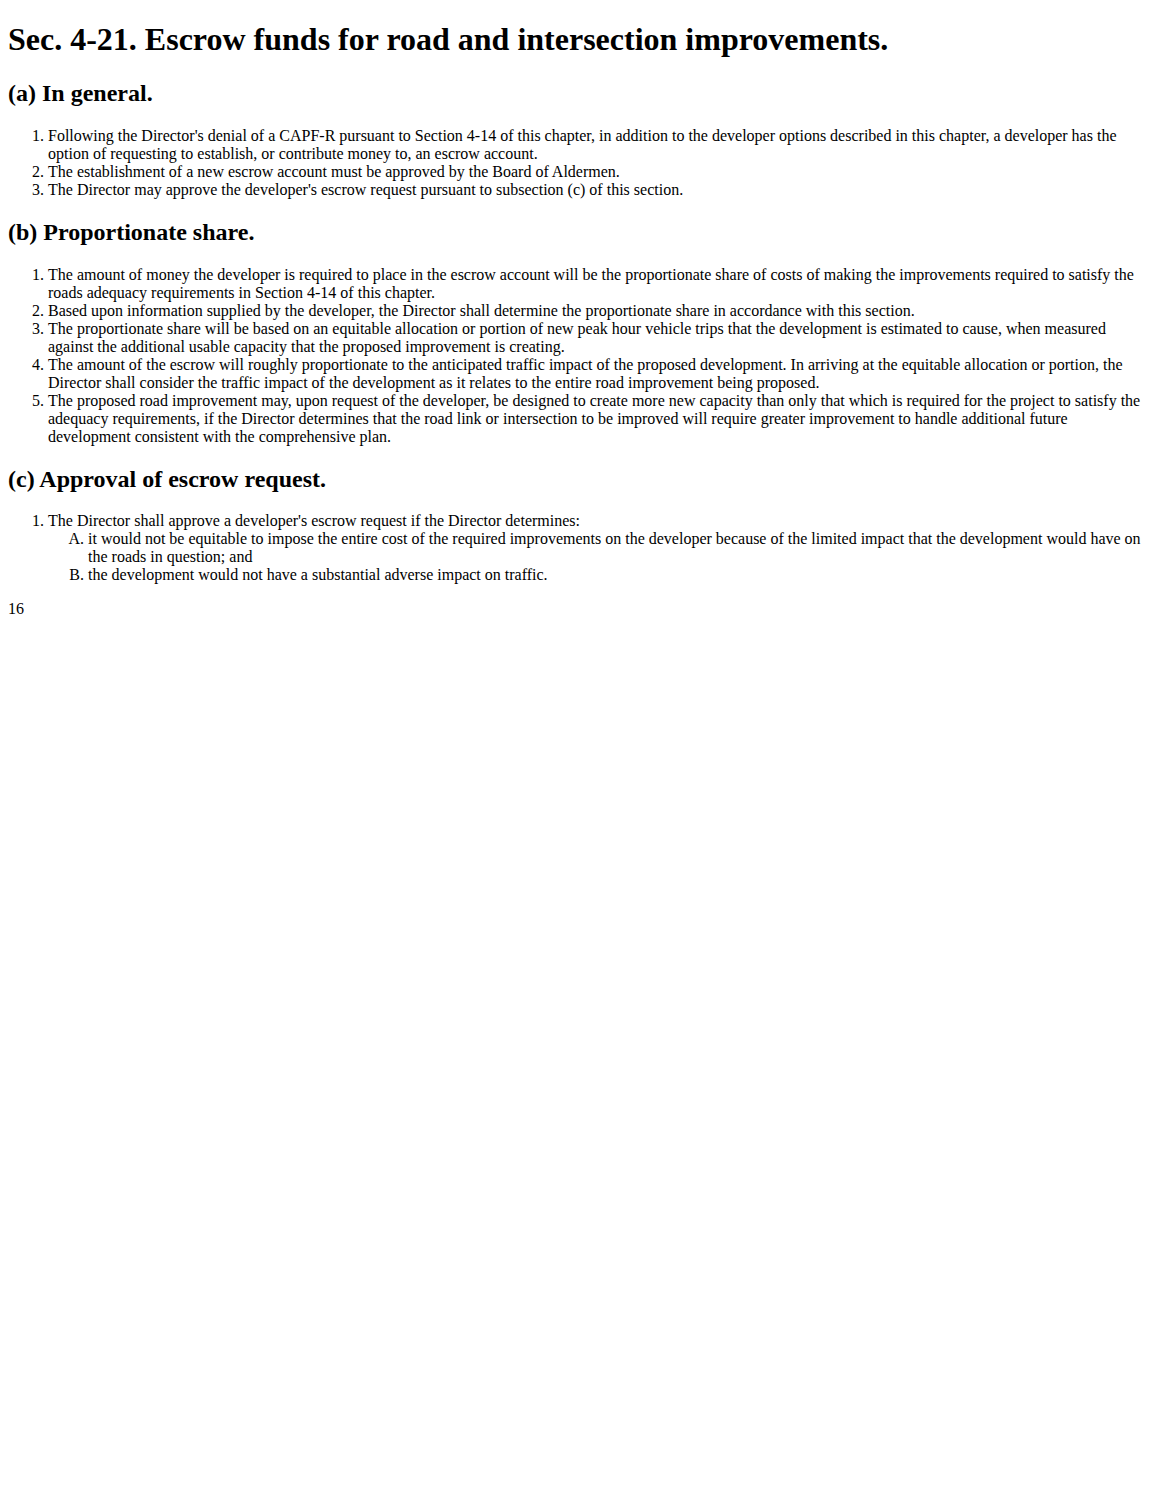Sec. 4-21. Escrow funds for road and intersection improvements.
(a) In general.
Following the Director's denial of a CAPF-R pursuant to Section 4-14 of this chapter, in addition to the developer options described in this chapter, a developer has the option of requesting to establish, or contribute money to, an escrow account.
The establishment of a new escrow account must be approved by the Board of Aldermen.
The Director may approve the developer's escrow request pursuant to subsection (c) of this section.
(b) Proportionate share.
The amount of money the developer is required to place in the escrow account will be the proportionate share of costs of making the improvements required to satisfy the roads adequacy requirements in Section 4-14 of this chapter.
Based upon information supplied by the developer, the Director shall determine the proportionate share in accordance with this section.
The proportionate share will be based on an equitable allocation or portion of new peak hour vehicle trips that the development is estimated to cause, when measured against the additional usable capacity that the proposed improvement is creating.
The amount of the escrow will roughly proportionate to the anticipated traffic impact of the proposed development. In arriving at the equitable allocation or portion, the Director shall consider the traffic impact of the development as it relates to the entire road improvement being proposed.
The proposed road improvement may, upon request of the developer, be designed to create more new capacity than only that which is required for the project to satisfy the adequacy requirements, if the Director determines that the road link or intersection to be improved will require greater improvement to handle additional future development consistent with the comprehensive plan.
(c) Approval of escrow request.
The Director shall approve a developer's escrow request if the Director determines:
it would not be equitable to impose the entire cost of the required improvements on the developer because of the limited impact that the development would have on the roads in question; and
the development would not have a substantial adverse impact on traffic.
16